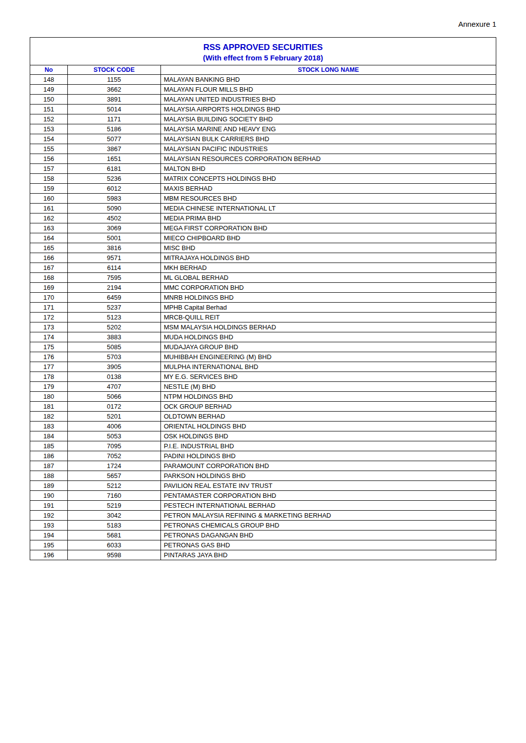Annexure 1
RSS APPROVED SECURITIES
(With effect from 5 February 2018)
| No | STOCK CODE | STOCK LONG NAME |
| --- | --- | --- |
| 148 | 1155 | MALAYAN BANKING BHD |
| 149 | 3662 | MALAYAN FLOUR MILLS BHD |
| 150 | 3891 | MALAYAN UNITED INDUSTRIES BHD |
| 151 | 5014 | MALAYSIA AIRPORTS HOLDINGS BHD |
| 152 | 1171 | MALAYSIA BUILDING SOCIETY BHD |
| 153 | 5186 | MALAYSIA MARINE AND HEAVY ENG |
| 154 | 5077 | MALAYSIAN BULK CARRIERS BHD |
| 155 | 3867 | MALAYSIAN PACIFIC INDUSTRIES |
| 156 | 1651 | MALAYSIAN RESOURCES CORPORATION BERHAD |
| 157 | 6181 | MALTON BHD |
| 158 | 5236 | MATRIX CONCEPTS HOLDINGS BHD |
| 159 | 6012 | MAXIS BERHAD |
| 160 | 5983 | MBM RESOURCES BHD |
| 161 | 5090 | MEDIA CHINESE INTERNATIONAL LT |
| 162 | 4502 | MEDIA PRIMA BHD |
| 163 | 3069 | MEGA FIRST CORPORATION BHD |
| 164 | 5001 | MIECO CHIPBOARD BHD |
| 165 | 3816 | MISC BHD |
| 166 | 9571 | MITRAJAYA HOLDINGS BHD |
| 167 | 6114 | MKH BERHAD |
| 168 | 7595 | ML GLOBAL BERHAD |
| 169 | 2194 | MMC CORPORATION BHD |
| 170 | 6459 | MNRB HOLDINGS BHD |
| 171 | 5237 | MPHB Capital Berhad |
| 172 | 5123 | MRCB-QUILL REIT |
| 173 | 5202 | MSM MALAYSIA HOLDINGS BERHAD |
| 174 | 3883 | MUDA HOLDINGS BHD |
| 175 | 5085 | MUDAJAYA GROUP BHD |
| 176 | 5703 | MUHIBBAH ENGINEERING (M) BHD |
| 177 | 3905 | MULPHA INTERNATIONAL BHD |
| 178 | 0138 | MY E.G. SERVICES BHD |
| 179 | 4707 | NESTLE (M) BHD |
| 180 | 5066 | NTPM HOLDINGS BHD |
| 181 | 0172 | OCK GROUP BERHAD |
| 182 | 5201 | OLDTOWN BERHAD |
| 183 | 4006 | ORIENTAL HOLDINGS BHD |
| 184 | 5053 | OSK HOLDINGS BHD |
| 185 | 7095 | P.I.E. INDUSTRIAL BHD |
| 186 | 7052 | PADINI HOLDINGS BHD |
| 187 | 1724 | PARAMOUNT CORPORATION BHD |
| 188 | 5657 | PARKSON HOLDINGS BHD |
| 189 | 5212 | PAVILION REAL ESTATE INV TRUST |
| 190 | 7160 | PENTAMASTER CORPORATION BHD |
| 191 | 5219 | PESTECH INTERNATIONAL BERHAD |
| 192 | 3042 | PETRON MALAYSIA REFINING & MARKETING BERHAD |
| 193 | 5183 | PETRONAS CHEMICALS GROUP BHD |
| 194 | 5681 | PETRONAS DAGANGAN BHD |
| 195 | 6033 | PETRONAS GAS BHD |
| 196 | 9598 | PINTARAS JAYA BHD |